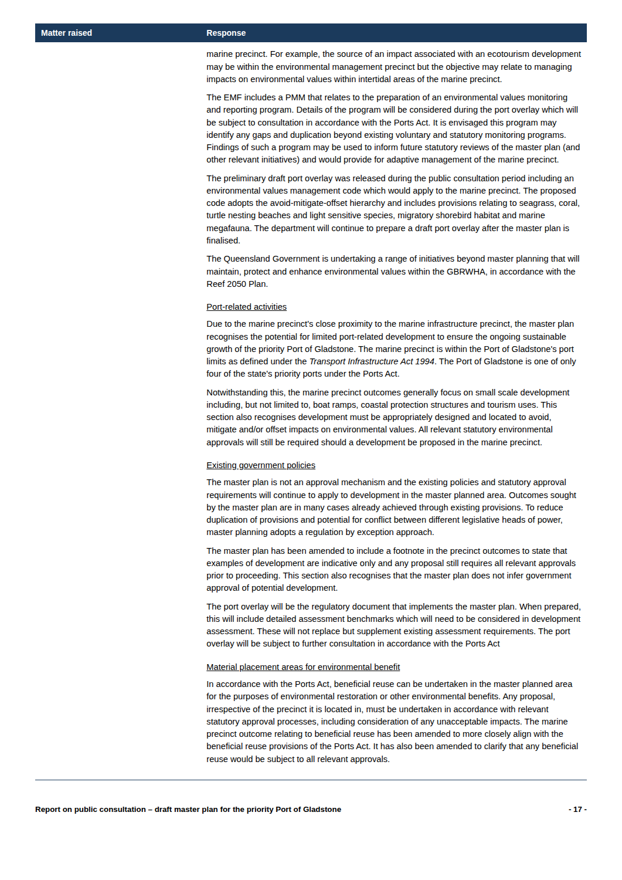| Matter raised | Response |
| --- | --- |
| | marine precinct. For example, the source of an impact associated with an ecotourism development may be within the environmental management precinct but the objective may relate to managing impacts on environmental values within intertidal areas of the marine precinct. The EMF includes a PMM that relates to the preparation of an environmental values monitoring and reporting program. Details of the program will be considered during the port overlay which will be subject to consultation in accordance with the Ports Act. It is envisaged this program may identify any gaps and duplication beyond existing voluntary and statutory monitoring programs. Findings of such a program may be used to inform future statutory reviews of the master plan (and other relevant initiatives) and would provide for adaptive management of the marine precinct. The preliminary draft port overlay was released during the public consultation period including an environmental values management code which would apply to the marine precinct. The proposed code adopts the avoid-mitigate-offset hierarchy and includes provisions relating to seagrass, coral, turtle nesting beaches and light sensitive species, migratory shorebird habitat and marine megafauna. The department will continue to prepare a draft port overlay after the master plan is finalised. The Queensland Government is undertaking a range of initiatives beyond master planning that will maintain, protect and enhance environmental values within the GBRWHA, in accordance with the Reef 2050 Plan. Port-related activities Due to the marine precinct's close proximity to the marine infrastructure precinct, the master plan recognises the potential for limited port-related development to ensure the ongoing sustainable growth of the priority Port of Gladstone. The marine precinct is within the Port of Gladstone's port limits as defined under the Transport Infrastructure Act 1994 . The Port of Gladstone is one of only four of the state's priority ports under the Ports Act. Notwithstanding this, the marine precinct outcomes generally focus on small scale development including, but not limited to, boat ramps, coastal protection structures and tourism uses. This section also recognises development must be appropriately designed and located to avoid, mitigate and/or offset impacts on environmental values. All relevant statutory environmental approvals will still be required should a development be proposed in the marine precinct. Existing government policies The master plan is not an approval mechanism and the existing policies and statutory approval requirements will continue to apply to development in the master planned area. Outcomes sought by the master plan are in many cases already achieved through existing provisions. To reduce duplication of provisions and potential for conflict between different legislative heads of power, master planning adopts a regulation by exception approach. The master plan has been amended to include a footnote in the precinct outcomes to state that examples of development are indicative only and any proposal still requires all relevant approvals prior to proceeding. This section also recognises that the master plan does not infer government approval of potential development. The port overlay will be the regulatory document that implements the master plan. When prepared, this will include detailed assessment benchmarks which will need to be considered in development assessment. These will not replace but supplement existing assessment requirements. The port overlay will be subject to further consultation in accordance with the Ports Act Material placement areas for environmental benefit In accordance with the Ports Act, beneficial reuse can be undertaken in the master planned area for the purposes of environmental restoration or other environmental benefits. Any proposal, irrespective of the precinct it is located in, must be undertaken in accordance with relevant statutory approval processes, including consideration of any unacceptable impacts. The marine precinct outcome relating to beneficial reuse has been amended to more closely align with the beneficial reuse provisions of the Ports Act. It has also been amended to clarify that any beneficial reuse would be subject to all relevant approvals. |
Report on public consultation – draft master plan for the priority Port of Gladstone - 17 -